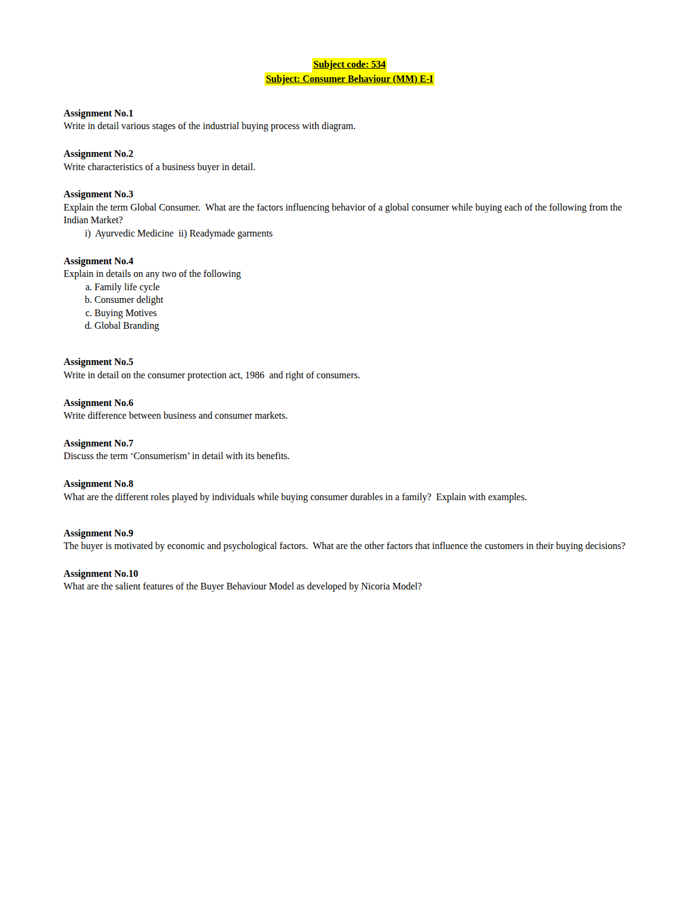Subject code: 534
Subject: Consumer Behaviour (MM) E-I
Assignment No.1
Write in detail various stages of the industrial buying process with diagram.
Assignment No.2
Write characteristics of a business buyer in detail.
Assignment No.3
Explain the term Global Consumer. What are the factors influencing behavior of a global consumer while buying each of the following from the Indian Market?
i) Ayurvedic Medicine ii) Readymade garments
Assignment No.4
Explain in details on any two of the following
Family life cycle
Consumer delight
Buying Motives
Global Branding
Assignment No.5
Write in detail on the consumer protection act, 1986 and right of consumers.
Assignment No.6
Write difference between business and consumer markets.
Assignment No.7
Discuss the term ‘Consumerism’ in detail with its benefits.
Assignment No.8
What are the different roles played by individuals while buying consumer durables in a family? Explain with examples.
Assignment No.9
The buyer is motivated by economic and psychological factors. What are the other factors that influence the customers in their buying decisions?
Assignment No.10
What are the salient features of the Buyer Behaviour Model as developed by Nicoria Model?